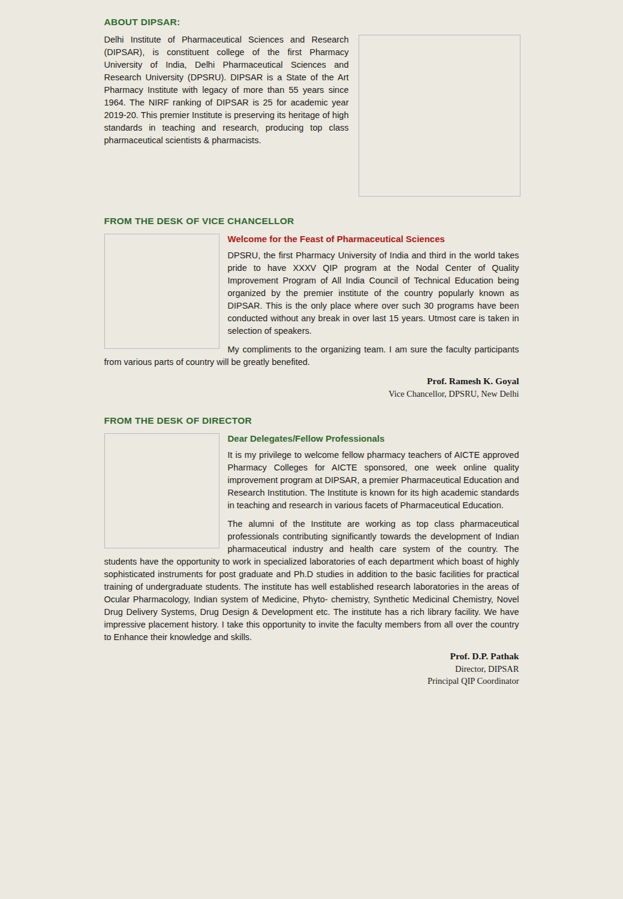ABOUT DIPSAR:
Delhi Institute of Pharmaceutical Sciences and Research (DIPSAR), is constituent college of the first Pharmacy University of India, Delhi Pharmaceutical Sciences and Research University (DPSRU). DIPSAR is a State of the Art Pharmacy Institute with legacy of more than 55 years since 1964. The NIRF ranking of DIPSAR is 25 for academic year 2019-20. This premier Institute is preserving its heritage of high standards in teaching and research, producing top class pharmaceutical scientists & pharmacists.
FROM THE DESK OF VICE CHANCELLOR
Welcome for the Feast of Pharmaceutical Sciences
DPSRU, the first Pharmacy University of India and third in the world takes pride to have XXXV QIP program at the Nodal Center of Quality Improvement Program of All India Council of Technical Education being organized by the premier institute of the country popularly known as DIPSAR. This is the only place where over such 30 programs have been conducted without any break in over last 15 years. Utmost care is taken in selection of speakers.
My compliments to the organizing team. I am sure the faculty participants from various parts of country will be greatly benefited.
Prof. Ramesh K. Goyal
Vice Chancellor, DPSRU, New Delhi
FROM THE DESK OF DIRECTOR
Dear Delegates/Fellow Professionals
It is my privilege to welcome fellow pharmacy teachers of AICTE approved Pharmacy Colleges for AICTE sponsored, one week online quality improvement program at DIPSAR, a premier Pharmaceutical Education and Research Institution. The Institute is known for its high academic standards in teaching and research in various facets of Pharmaceutical Education.
The alumni of the Institute are working as top class pharmaceutical professionals contributing significantly towards the development of Indian pharmaceutical industry and health care system of the country. The students have the opportunity to work in specialized laboratories of each department which boast of highly sophisticated instruments for post graduate and Ph.D studies in addition to the basic facilities for practical training of undergraduate students. The institute has well established research laboratories in the areas of Ocular Pharmacology, Indian system of Medicine, Phyto- chemistry, Synthetic Medicinal Chemistry, Novel Drug Delivery Systems, Drug Design & Development etc. The institute has a rich library facility. We have impressive placement history. I take this opportunity to invite the faculty members from all over the country to Enhance their knowledge and skills.
Prof. D.P. Pathak
Director, DIPSAR
Principal QIP Coordinator